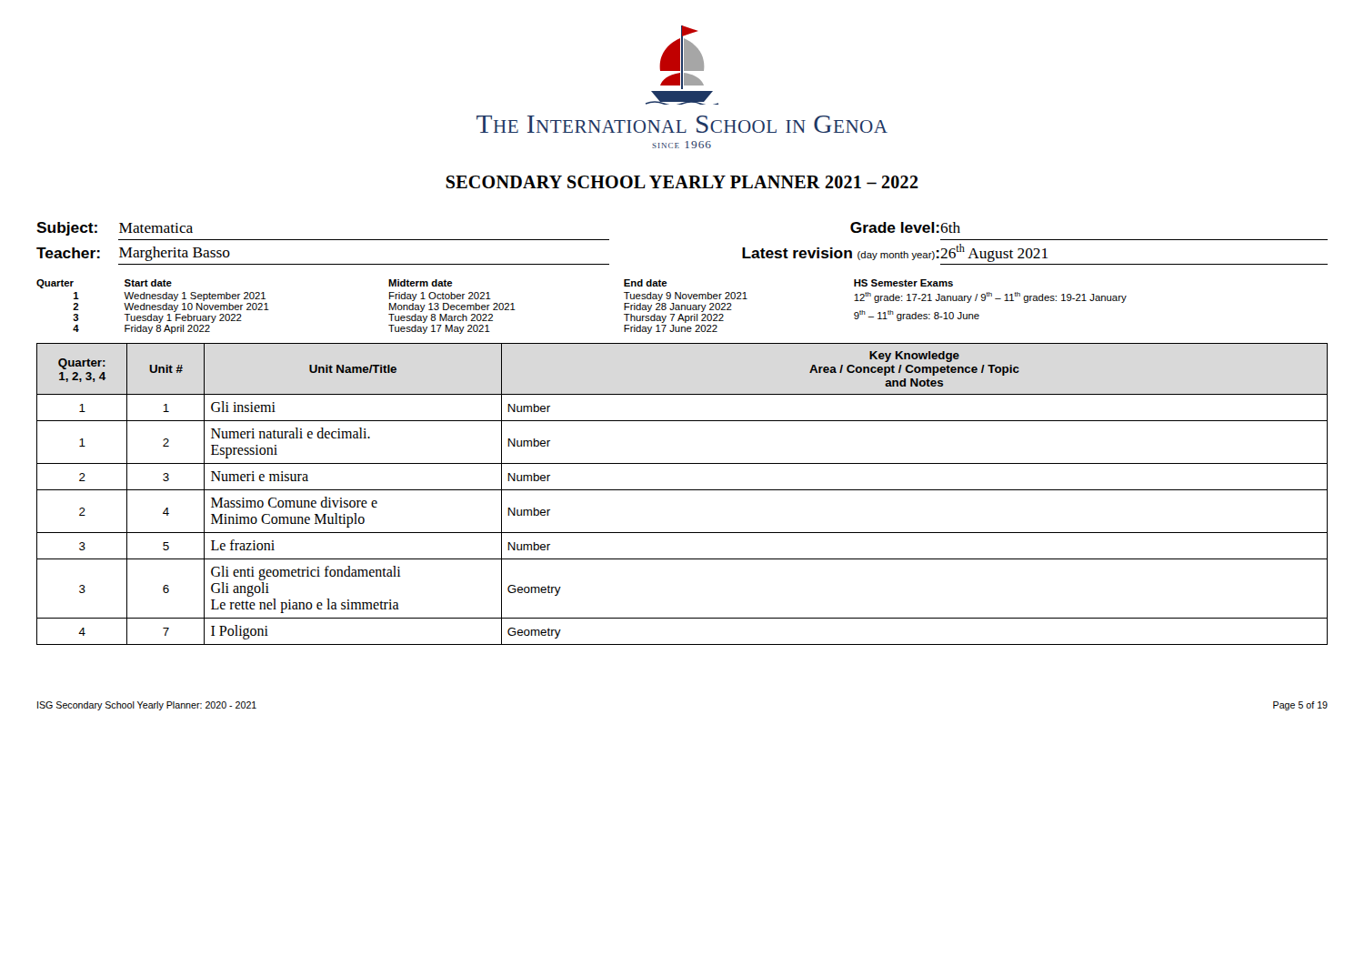The International School in Genoa
since 1966
SECONDARY SCHOOL YEARLY PLANNER 2021 – 2022
| Subject: | Matematica | | Grade level: | 6th |
| Teacher: | Margherita Basso | | Latest revision (day month year) : | 26 th August 2021 |
| Quarter | Start date | Midterm date | End date | HS Semester Exams |
| --- | --- | --- | --- | --- |
| 1 | Wednesday 1 September 2021 | Friday 1 October 2021 | Tuesday 9 November 2021 | 12 th grade: 17-21 January / 9 th – 11 th grades: 19-21 January 9 th – 11 th grades: 8-10 June |
| 2 | Wednesday 10 November 2021 | Monday 13 December 2021 | Friday 28 January 2022 |
| 3 | Tuesday 1 February 2022 | Tuesday 8 March 2022 | Thursday 7 April 2022 |
| 4 | Friday 8 April 2022 | Tuesday 17 May 2021 | Friday 17 June 2022 |
| Quarter: 1, 2, 3, 4 | Unit # | Unit Name/Title | Key Knowledge Area / Concept / Competence / Topic and Notes |
| --- | --- | --- | --- |
| 1 | 1 | Gli insiemi | Number |
| 1 | 2 | Numeri naturali e decimali. Espressioni | Number |
| 2 | 3 | Numeri e misura | Number |
| 2 | 4 | Massimo Comune divisore e Minimo Comune Multiplo | Number |
| 3 | 5 | Le frazioni | Number |
| 3 | 6 | Gli enti geometrici fondamentali Gli angoli Le rette nel piano e la simmetria | Geometry |
| 4 | 7 | I Poligoni | Geometry |
ISG Secondary School Yearly Planner: 2020 - 2021
Page 5 of 19